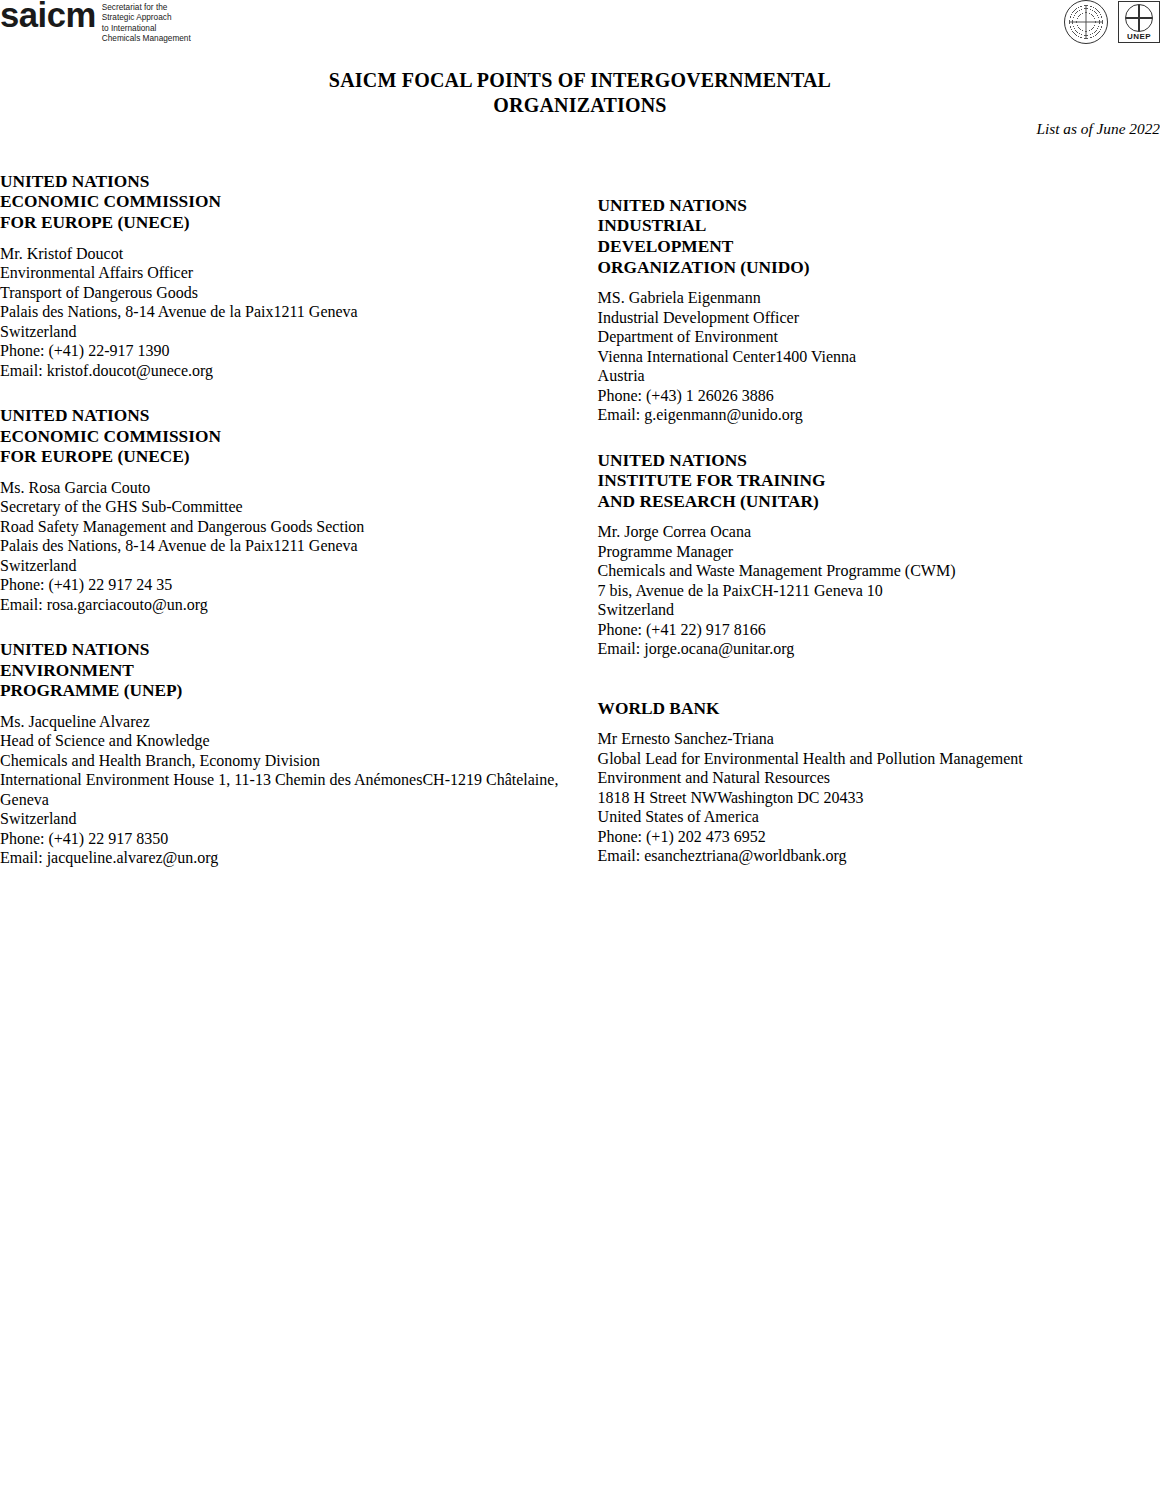saicm
Secretariat for the
Strategic Approach
to International
Chemicals Management
UNEP
SAICM FOCAL POINTS OF INTERGOVERNMENTAL
ORGANIZATIONS
List as of June 2022
UNITED NATIONS
ECONOMIC COMMISSION
FOR EUROPE (UNECE)
Mr. Kristof Doucot
Environmental Affairs Officer
Transport of Dangerous Goods
Palais des Nations, 8-14 Avenue de la Paix1211 Geneva
Switzerland
Phone: (+41) 22-917 1390
Email: kristof.doucot@unece.org
UNITED NATIONS
ECONOMIC COMMISSION
FOR EUROPE (UNECE)
Ms. Rosa Garcia Couto
Secretary of the GHS Sub-Committee
Road Safety Management and Dangerous Goods Section
Palais des Nations, 8-14 Avenue de la Paix1211 Geneva
Switzerland
Phone: (+41) 22 917 24 35
Email: rosa.garciacouto@un.org
UNITED NATIONS
ENVIRONMENT
PROGRAMME (UNEP)
Ms. Jacqueline Alvarez
Head of Science and Knowledge
Chemicals and Health Branch, Economy Division
International Environment House 1, 11-13 Chemin des AnémonesCH-1219 Châtelaine, Geneva
Switzerland
Phone: (+41) 22 917 8350
Email: jacqueline.alvarez@un.org
UNITED NATIONS
INDUSTRIAL
DEVELOPMENT
ORGANIZATION (UNIDO)
MS. Gabriela Eigenmann
Industrial Development Officer
Department of Environment
Vienna International Center1400 Vienna
Austria
Phone: (+43) 1 26026 3886
Email: g.eigenmann@unido.org
UNITED NATIONS
INSTITUTE FOR TRAINING
AND RESEARCH (UNITAR)
Mr. Jorge Correa Ocana
Programme Manager
Chemicals and Waste Management Programme (CWM)
7 bis, Avenue de la PaixCH-1211 Geneva 10
Switzerland
Phone: (+41 22) 917 8166
Email: jorge.ocana@unitar.org
WORLD BANK
Mr Ernesto Sanchez-Triana
Global Lead for Environmental Health and Pollution Management
Environment and Natural Resources
1818 H Street NWWashington DC 20433
United States of America
Phone: (+1) 202 473 6952
Email: esancheztriana@worldbank.org